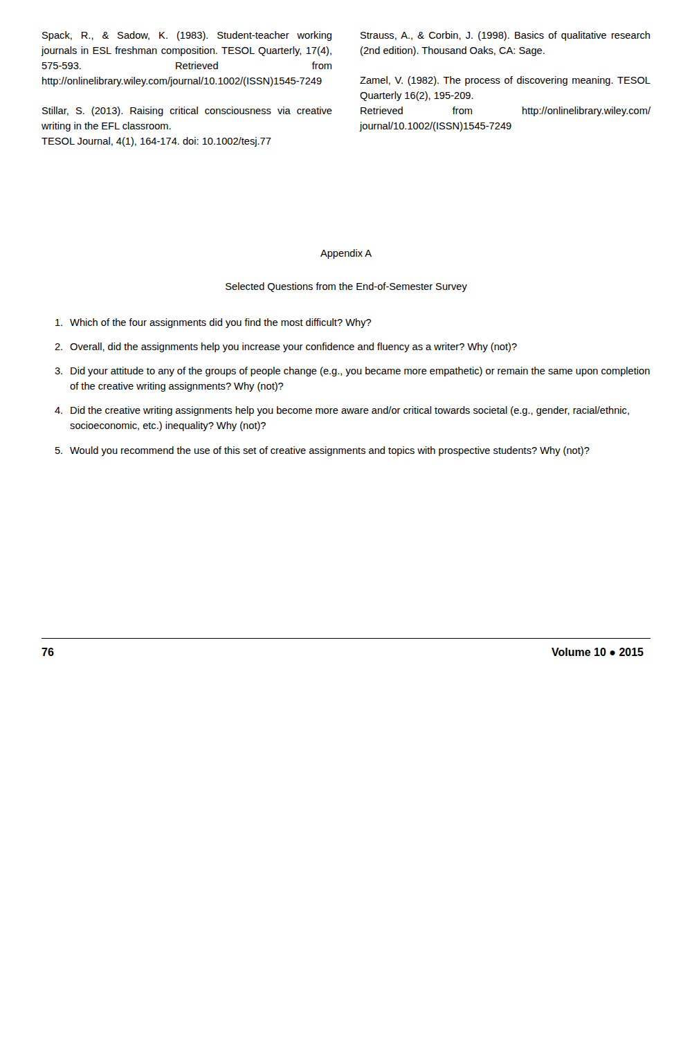Spack, R., & Sadow, K. (1983). Student-teacher working journals in ESL freshman composition. TESOL Quarterly, 17(4), 575-593. Retrieved from http://onlinelibrary.wiley.com/journal/10.1002/(ISSN)1545-7249
Stillar, S. (2013). Raising critical consciousness via creative writing in the EFL classroom.
TESOL Journal, 4(1), 164-174. doi: 10.1002/tesj.77
Strauss, A., & Corbin, J. (1998). Basics of qualitative research (2nd edition). Thousand Oaks, CA: Sage.
Zamel, V. (1982). The process of discovering meaning. TESOL Quarterly 16(2), 195-209.
Retrieved from http://onlinelibrary.wiley.com/ journal/10.1002/(ISSN)1545-7249
Appendix A
Selected Questions from the End-of-Semester Survey
Which of the four assignments did you find the most difficult? Why?
Overall, did the assignments help you increase your confidence and fluency as a writer? Why (not)?
Did your attitude to any of the groups of people change (e.g., you became more empathetic) or remain the same upon completion of the creative writing assignments? Why (not)?
Did the creative writing assignments help you become more aware and/or critical towards societal (e.g., gender, racial/ethnic, socioeconomic, etc.) inequality? Why (not)?
Would you recommend the use of this set of creative assignments and topics with prospective students? Why (not)?
76 Volume 10 ● 2015